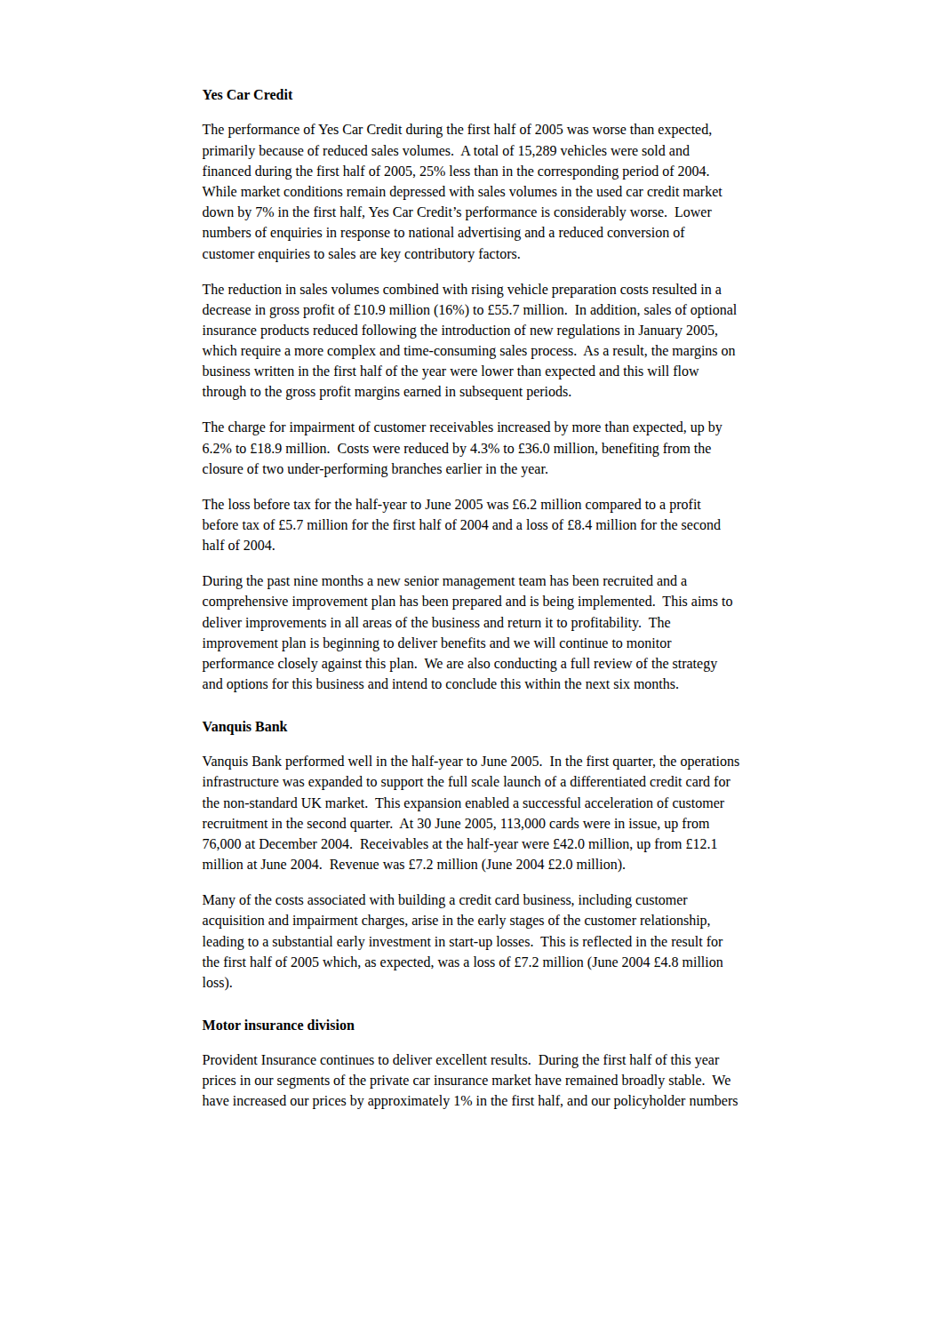Yes Car Credit
The performance of Yes Car Credit during the first half of 2005 was worse than expected, primarily because of reduced sales volumes. A total of 15,289 vehicles were sold and financed during the first half of 2005, 25% less than in the corresponding period of 2004. While market conditions remain depressed with sales volumes in the used car credit market down by 7% in the first half, Yes Car Credit’s performance is considerably worse. Lower numbers of enquiries in response to national advertising and a reduced conversion of customer enquiries to sales are key contributory factors.
The reduction in sales volumes combined with rising vehicle preparation costs resulted in a decrease in gross profit of £10.9 million (16%) to £55.7 million. In addition, sales of optional insurance products reduced following the introduction of new regulations in January 2005, which require a more complex and time-consuming sales process. As a result, the margins on business written in the first half of the year were lower than expected and this will flow through to the gross profit margins earned in subsequent periods.
The charge for impairment of customer receivables increased by more than expected, up by 6.2% to £18.9 million. Costs were reduced by 4.3% to £36.0 million, benefiting from the closure of two under-performing branches earlier in the year.
The loss before tax for the half-year to June 2005 was £6.2 million compared to a profit before tax of £5.7 million for the first half of 2004 and a loss of £8.4 million for the second half of 2004.
During the past nine months a new senior management team has been recruited and a comprehensive improvement plan has been prepared and is being implemented. This aims to deliver improvements in all areas of the business and return it to profitability. The improvement plan is beginning to deliver benefits and we will continue to monitor performance closely against this plan. We are also conducting a full review of the strategy and options for this business and intend to conclude this within the next six months.
Vanquis Bank
Vanquis Bank performed well in the half-year to June 2005. In the first quarter, the operations infrastructure was expanded to support the full scale launch of a differentiated credit card for the non-standard UK market. This expansion enabled a successful acceleration of customer recruitment in the second quarter. At 30 June 2005, 113,000 cards were in issue, up from 76,000 at December 2004. Receivables at the half-year were £42.0 million, up from £12.1 million at June 2004. Revenue was £7.2 million (June 2004 £2.0 million).
Many of the costs associated with building a credit card business, including customer acquisition and impairment charges, arise in the early stages of the customer relationship, leading to a substantial early investment in start-up losses. This is reflected in the result for the first half of 2005 which, as expected, was a loss of £7.2 million (June 2004 £4.8 million loss).
Motor insurance division
Provident Insurance continues to deliver excellent results. During the first half of this year prices in our segments of the private car insurance market have remained broadly stable. We have increased our prices by approximately 1% in the first half, and our policyholder numbers